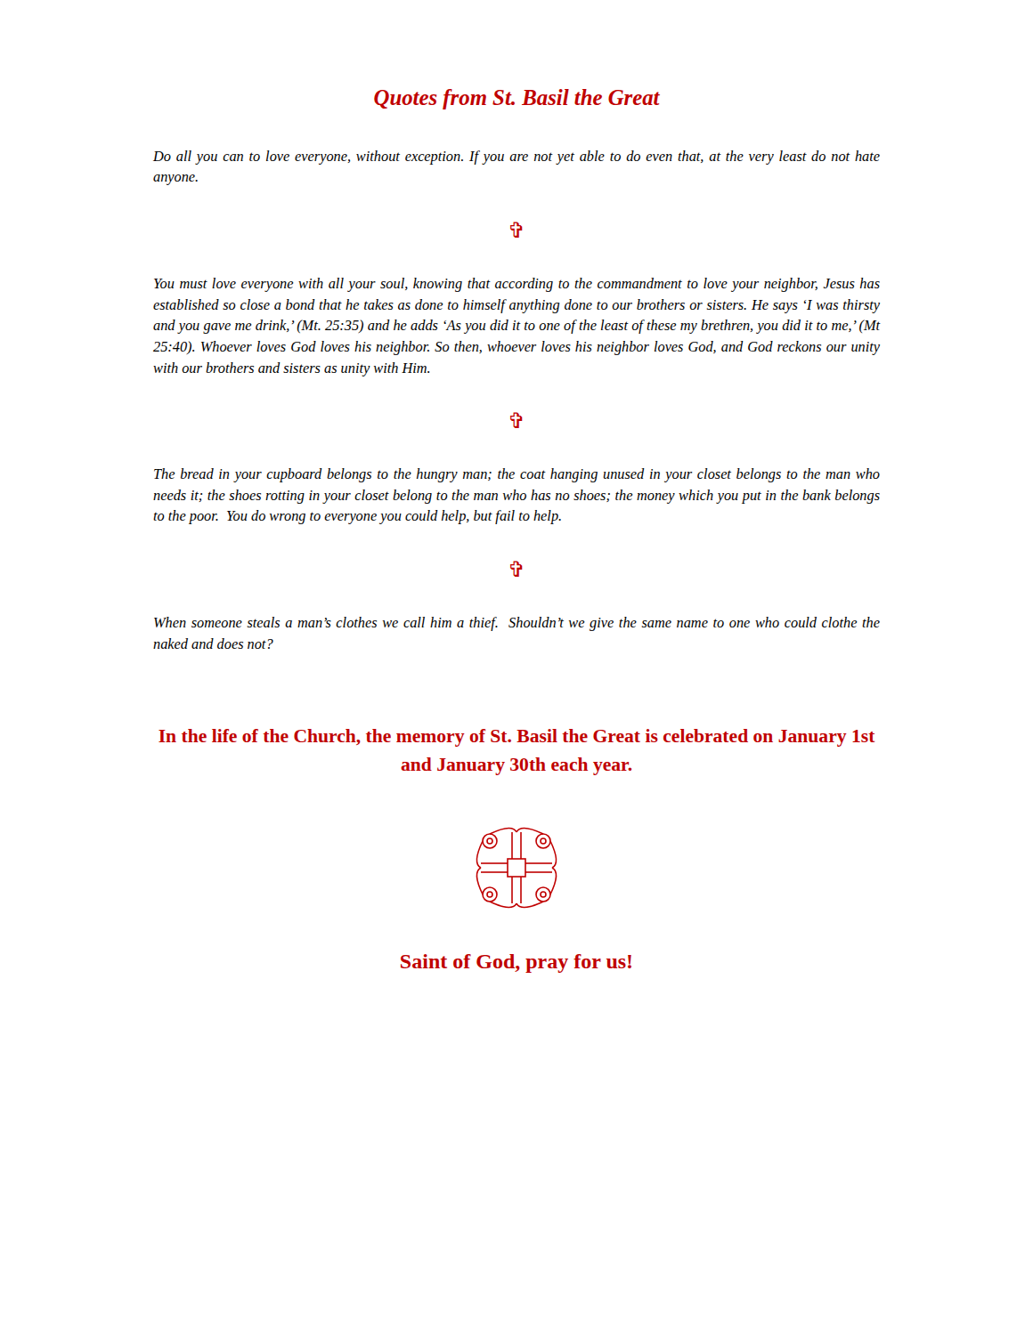Quotes from St. Basil the Great
Do all you can to love everyone, without exception. If you are not yet able to do even that, at the very least do not hate anyone.
✞
You must love everyone with all your soul, knowing that according to the commandment to love your neighbor, Jesus has established so close a bond that he takes as done to himself anything done to our brothers or sisters. He says ‘I was thirsty and you gave me drink,’ (Mt. 25:35) and he adds ‘As you did it to one of the least of these my brethren, you did it to me,’ (Mt 25:40). Whoever loves God loves his neighbor. So then, whoever loves his neighbor loves God, and God reckons our unity with our brothers and sisters as unity with Him.
✞
The bread in your cupboard belongs to the hungry man; the coat hanging unused in your closet belongs to the man who needs it; the shoes rotting in your closet belong to the man who has no shoes; the money which you put in the bank belongs to the poor. You do wrong to everyone you could help, but fail to help.
✞
When someone steals a man’s clothes we call him a thief. Shouldn’t we give the same name to one who could clothe the naked and does not?
In the life of the Church, the memory of St. Basil the Great is celebrated on January 1st and January 30th each year.
Saint of God, pray for us!